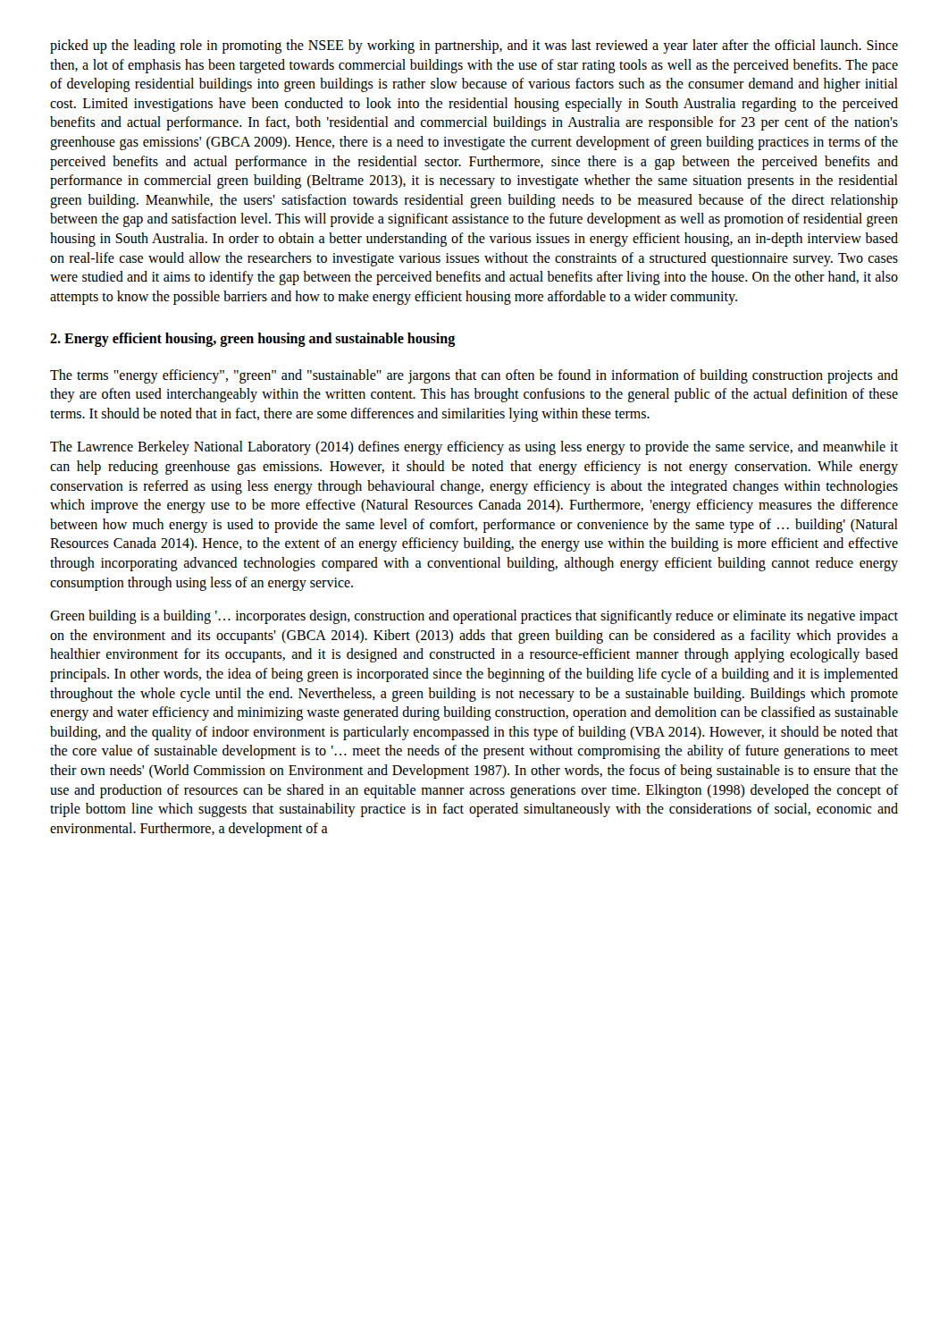picked up the leading role in promoting the NSEE by working in partnership, and it was last reviewed a year later after the official launch. Since then, a lot of emphasis has been targeted towards commercial buildings with the use of star rating tools as well as the perceived benefits. The pace of developing residential buildings into green buildings is rather slow because of various factors such as the consumer demand and higher initial cost. Limited investigations have been conducted to look into the residential housing especially in South Australia regarding to the perceived benefits and actual performance. In fact, both 'residential and commercial buildings in Australia are responsible for 23 per cent of the nation's greenhouse gas emissions' (GBCA 2009). Hence, there is a need to investigate the current development of green building practices in terms of the perceived benefits and actual performance in the residential sector. Furthermore, since there is a gap between the perceived benefits and performance in commercial green building (Beltrame 2013), it is necessary to investigate whether the same situation presents in the residential green building. Meanwhile, the users' satisfaction towards residential green building needs to be measured because of the direct relationship between the gap and satisfaction level. This will provide a significant assistance to the future development as well as promotion of residential green housing in South Australia. In order to obtain a better understanding of the various issues in energy efficient housing, an in-depth interview based on real-life case would allow the researchers to investigate various issues without the constraints of a structured questionnaire survey. Two cases were studied and it aims to identify the gap between the perceived benefits and actual benefits after living into the house. On the other hand, it also attempts to know the possible barriers and how to make energy efficient housing more affordable to a wider community.
2. Energy efficient housing, green housing and sustainable housing
The terms "energy efficiency", "green" and "sustainable" are jargons that can often be found in information of building construction projects and they are often used interchangeably within the written content. This has brought confusions to the general public of the actual definition of these terms. It should be noted that in fact, there are some differences and similarities lying within these terms.
The Lawrence Berkeley National Laboratory (2014) defines energy efficiency as using less energy to provide the same service, and meanwhile it can help reducing greenhouse gas emissions. However, it should be noted that energy efficiency is not energy conservation. While energy conservation is referred as using less energy through behavioural change, energy efficiency is about the integrated changes within technologies which improve the energy use to be more effective (Natural Resources Canada 2014). Furthermore, 'energy efficiency measures the difference between how much energy is used to provide the same level of comfort, performance or convenience by the same type of … building' (Natural Resources Canada 2014). Hence, to the extent of an energy efficiency building, the energy use within the building is more efficient and effective through incorporating advanced technologies compared with a conventional building, although energy efficient building cannot reduce energy consumption through using less of an energy service.
Green building is a building '… incorporates design, construction and operational practices that significantly reduce or eliminate its negative impact on the environment and its occupants' (GBCA 2014). Kibert (2013) adds that green building can be considered as a facility which provides a healthier environment for its occupants, and it is designed and constructed in a resource-efficient manner through applying ecologically based principals. In other words, the idea of being green is incorporated since the beginning of the building life cycle of a building and it is implemented throughout the whole cycle until the end. Nevertheless, a green building is not necessary to be a sustainable building. Buildings which promote energy and water efficiency and minimizing waste generated during building construction, operation and demolition can be classified as sustainable building, and the quality of indoor environment is particularly encompassed in this type of building (VBA 2014). However, it should be noted that the core value of sustainable development is to '… meet the needs of the present without compromising the ability of future generations to meet their own needs' (World Commission on Environment and Development 1987). In other words, the focus of being sustainable is to ensure that the use and production of resources can be shared in an equitable manner across generations over time. Elkington (1998) developed the concept of triple bottom line which suggests that sustainability practice is in fact operated simultaneously with the considerations of social, economic and environmental. Furthermore, a development of a